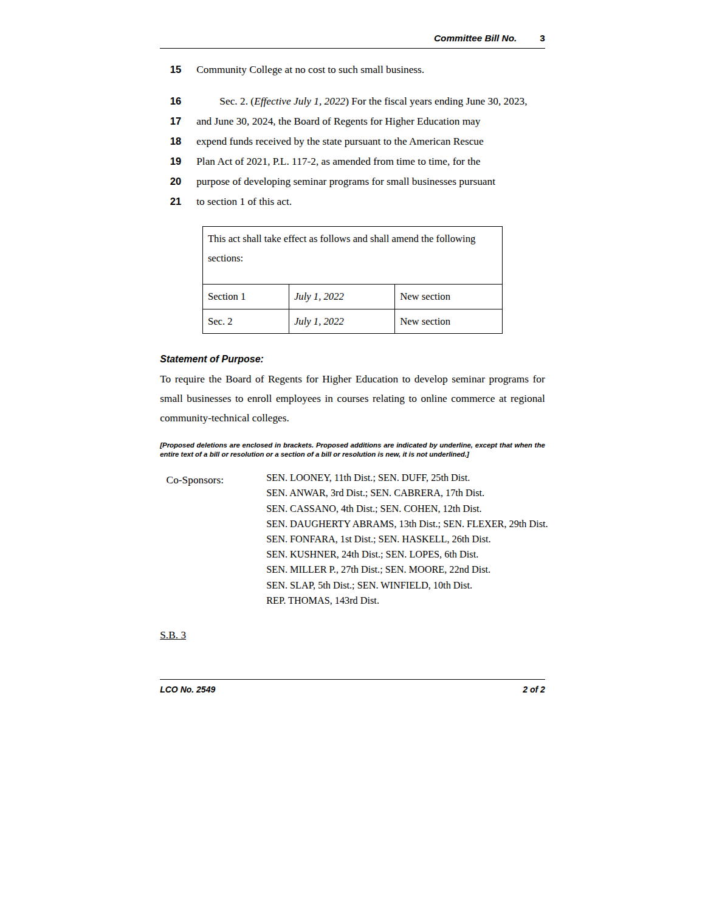Committee Bill No. 3
15
Community College at no cost to such small business.
16
Sec. 2. (Effective July 1, 2022) For the fiscal years ending June 30, 2023,
17
and June 30, 2024, the Board of Regents for Higher Education may
18
expend funds received by the state pursuant to the American Rescue
19
Plan Act of 2021, P.L. 117-2, as amended from time to time, for the
20
purpose of developing seminar programs for small businesses pursuant
21
to section 1 of this act.
| This act shall take effect as follows and shall amend the following sections: |
| Section 1 | July 1, 2022 | New section |
| Sec. 2 | July 1, 2022 | New section |
Statement of Purpose:
To require the Board of Regents for Higher Education to develop seminar programs for small businesses to enroll employees in courses relating to online commerce at regional community-technical colleges.
[Proposed deletions are enclosed in brackets. Proposed additions are indicated by underline, except that when the entire text of a bill or resolution or a section of a bill or resolution is new, it is not underlined.]
Co-Sponsors:
SEN. LOONEY, 11th Dist.; SEN. DUFF, 25th Dist.
SEN. ANWAR, 3rd Dist.; SEN. CABRERA, 17th Dist.
SEN. CASSANO, 4th Dist.; SEN. COHEN, 12th Dist.
SEN. DAUGHERTY ABRAMS, 13th Dist.; SEN. FLEXER, 29th Dist.
SEN. FONFARA, 1st Dist.; SEN. HASKELL, 26th Dist.
SEN. KUSHNER, 24th Dist.; SEN. LOPES, 6th Dist.
SEN. MILLER P., 27th Dist.; SEN. MOORE, 22nd Dist.
SEN. SLAP, 5th Dist.; SEN. WINFIELD, 10th Dist.
REP. THOMAS, 143rd Dist.
S.B. 3
LCO No. 2549
2 of 2